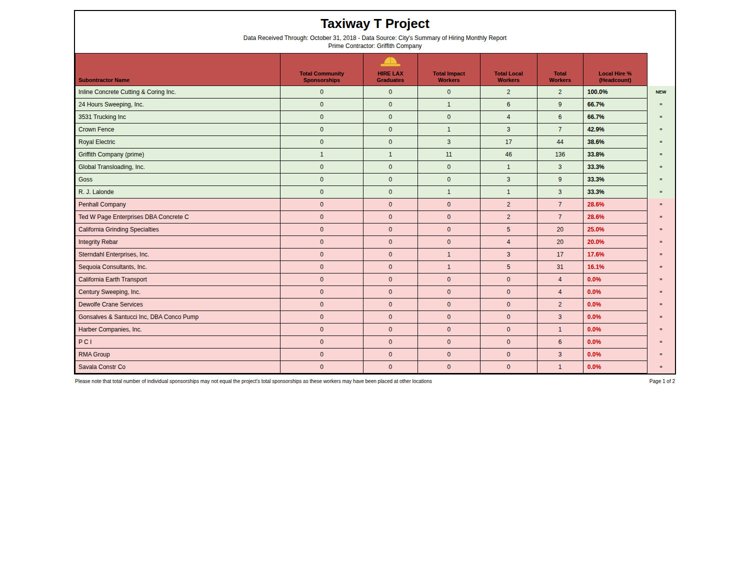Taxiway T Project
Data Received Through: October 31, 2018 - Data Source: City's Summary of Hiring Monthly Report
Prime Contractor: Griffith Company
| Subontractor Name | Total Community Sponsorships | HIRE LAX Graduates | Total Impact Workers | Total Local Workers | Total Workers | Local Hire % (Headcount) | |
| --- | --- | --- | --- | --- | --- | --- | --- |
| Inline Concrete Cutting & Coring Inc. | 0 | 0 | 0 | 2 | 2 | 100.0% | NEW |
| 24 Hours Sweeping, Inc. | 0 | 0 | 1 | 6 | 9 | 66.7% | = |
| 3531 Trucking Inc | 0 | 0 | 0 | 4 | 6 | 66.7% | = |
| Crown Fence | 0 | 0 | 1 | 3 | 7 | 42.9% | = |
| Royal Electric | 0 | 0 | 3 | 17 | 44 | 38.6% | = |
| Griffith Company (prime) | 1 | 1 | 11 | 46 | 136 | 33.8% | = |
| Global Transloading, Inc. | 0 | 0 | 0 | 1 | 3 | 33.3% | = |
| Goss | 0 | 0 | 0 | 3 | 9 | 33.3% | = |
| R. J. Lalonde | 0 | 0 | 1 | 1 | 3 | 33.3% | = |
| Penhall Company | 0 | 0 | 0 | 2 | 7 | 28.6% | = |
| Ted W Page Enterprises DBA Concrete C | 0 | 0 | 0 | 2 | 7 | 28.6% | = |
| California Grinding Specialties | 0 | 0 | 0 | 5 | 20 | 25.0% | = |
| Integrity Rebar | 0 | 0 | 0 | 4 | 20 | 20.0% | = |
| Sterndahl Enterprises, Inc. | 0 | 0 | 1 | 3 | 17 | 17.6% | = |
| Sequoia Consultants, Inc. | 0 | 0 | 1 | 5 | 31 | 16.1% | = |
| California Earth Transport | 0 | 0 | 0 | 0 | 4 | 0.0% | = |
| Century Sweeping, Inc. | 0 | 0 | 0 | 0 | 4 | 0.0% | = |
| Dewolfe Crane Services | 0 | 0 | 0 | 0 | 2 | 0.0% | = |
| Gonsalves & Santucci Inc, DBA Conco Pump | 0 | 0 | 0 | 0 | 3 | 0.0% | = |
| Harber Companies, Inc. | 0 | 0 | 0 | 0 | 1 | 0.0% | = |
| P C I | 0 | 0 | 0 | 0 | 6 | 0.0% | = |
| RMA Group | 0 | 0 | 0 | 0 | 3 | 0.0% | = |
| Savala Constr Co | 0 | 0 | 0 | 0 | 1 | 0.0% | = |
Please note that total number of individual sponsorships may not equal the project's total sponsorships as these workers may have been placed at other locations Page 1 of 2